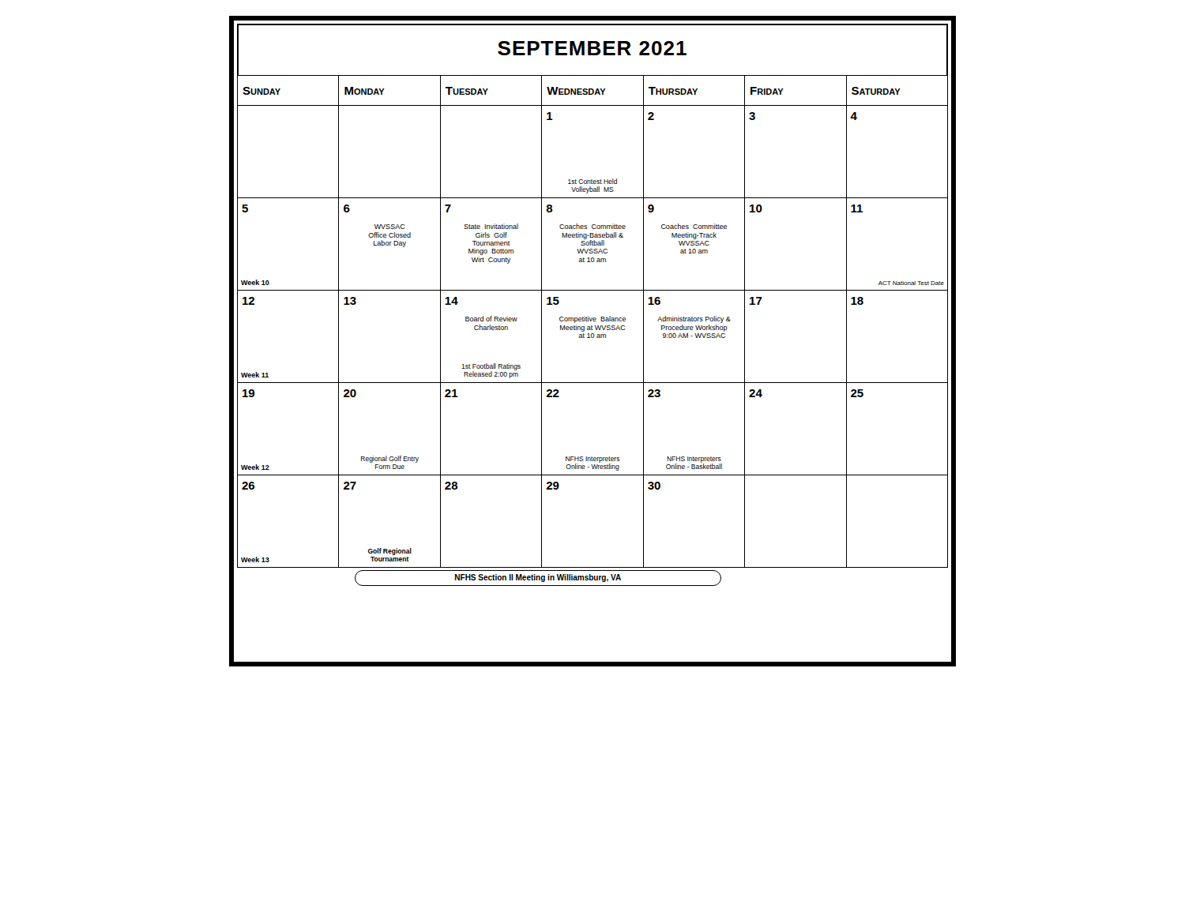SEPTEMBER 2021
| Sunday | Monday | Tuesday | Wednesday | Thursday | Friday | Saturday |
| --- | --- | --- | --- | --- | --- | --- |
| | | | 1 1st Contest Held Volleyball MS | 2 | 3 | 4 |
| 5 Week 10 | 6 WVSSAC Office Closed Labor Day | 7 State Invitational Girls Golf Tournament Mingo Bottom Wirt County | 8 Coaches Committee Meeting-Baseball & Softball WVSSAC at 10 am | 9 Coaches Committee Meeting-Track WVSSAC at 10 am | 10 | 11 ACT National Test Date |
| 12 Week 11 | 13 | 14 Board of Review Charleston 1st Football Ratings Released 2:00 pm | 15 Competitive Balance Meeting at WVSSAC at 10 am | 16 Administrators Policy & Procedure Workshop 9:00 AM - WVSSAC | 17 | 18 |
| 19 Week 12 | 20 Regional Golf Entry Form Due | 21 | 22 NFHS Interpreters Online - Wrestling | 23 NFHS Interpreters Online - Basketball | 24 | 25 |
| 26 Week 13 | 27 Golf Regional Tournament | 28 | 29 | 30 | | |
| | NFHS Section II Meeting in Williamsburg, VA | | |